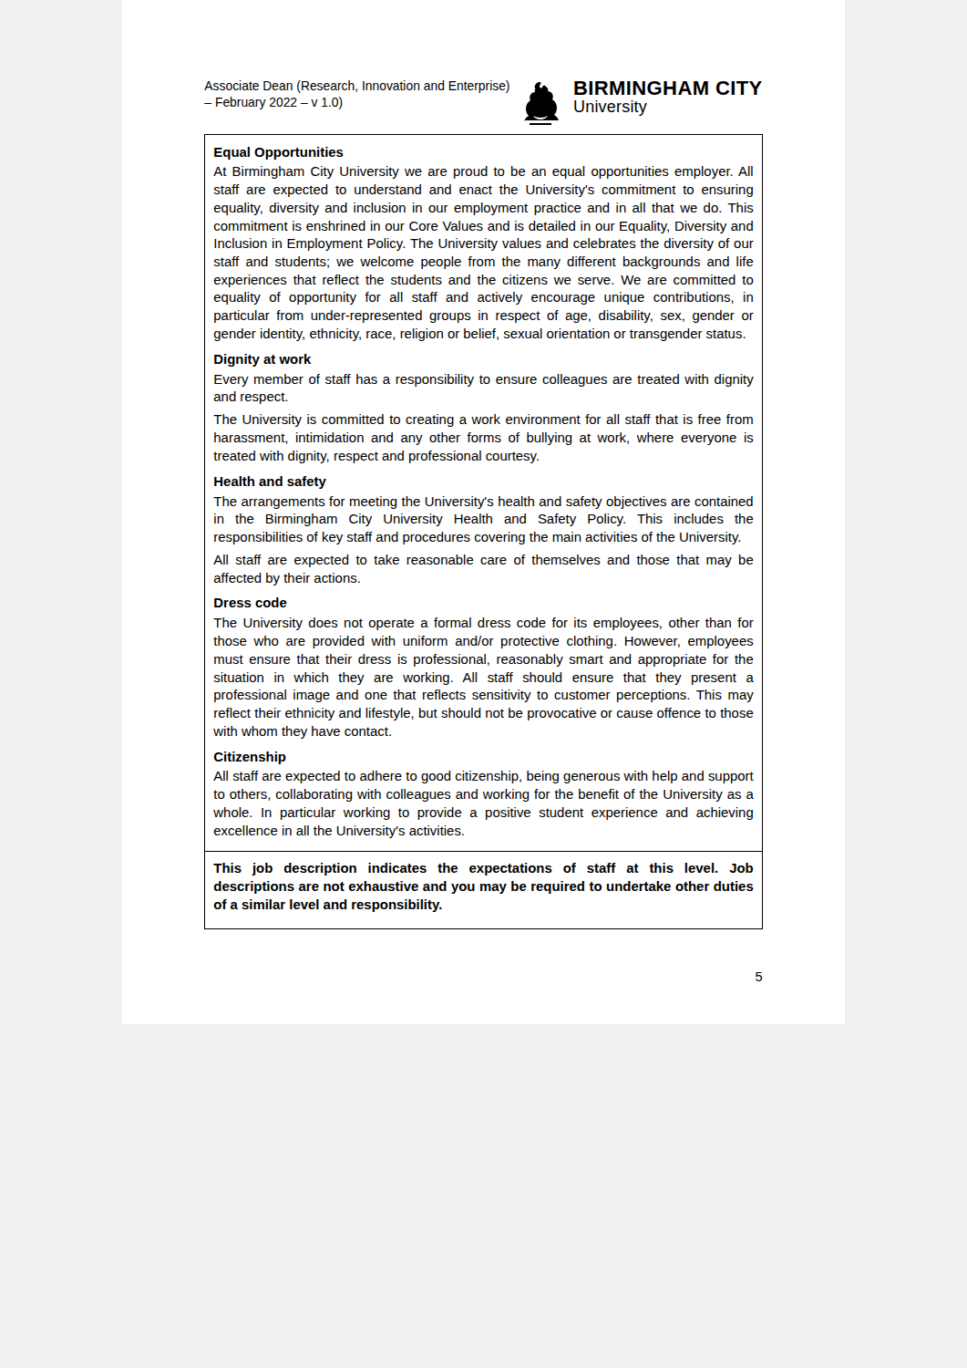Associate Dean (Research, Innovation and Enterprise)
– February 2022 – v 1.0)
BIRMINGHAM CITY
University
Equal Opportunities
At Birmingham City University we are proud to be an equal opportunities employer. All staff are expected to understand and enact the University's commitment to ensuring equality, diversity and inclusion in our employment practice and in all that we do. This commitment is enshrined in our Core Values and is detailed in our Equality, Diversity and Inclusion in Employment Policy. The University values and celebrates the diversity of our staff and students; we welcome people from the many different backgrounds and life experiences that reflect the students and the citizens we serve. We are committed to equality of opportunity for all staff and actively encourage unique contributions, in particular from under-represented groups in respect of age, disability, sex, gender or gender identity, ethnicity, race, religion or belief, sexual orientation or transgender status.
Dignity at work
Every member of staff has a responsibility to ensure colleagues are treated with dignity and respect.
The University is committed to creating a work environment for all staff that is free from harassment, intimidation and any other forms of bullying at work, where everyone is treated with dignity, respect and professional courtesy.
Health and safety
The arrangements for meeting the University's health and safety objectives are contained in the Birmingham City University Health and Safety Policy. This includes the responsibilities of key staff and procedures covering the main activities of the University.
All staff are expected to take reasonable care of themselves and those that may be affected by their actions.
Dress code
The University does not operate a formal dress code for its employees, other than for those who are provided with uniform and/or protective clothing. However, employees must ensure that their dress is professional, reasonably smart and appropriate for the situation in which they are working. All staff should ensure that they present a professional image and one that reflects sensitivity to customer perceptions. This may reflect their ethnicity and lifestyle, but should not be provocative or cause offence to those with whom they have contact.
Citizenship
All staff are expected to adhere to good citizenship, being generous with help and support to others, collaborating with colleagues and working for the benefit of the University as a whole. In particular working to provide a positive student experience and achieving excellence in all the University's activities.
This job description indicates the expectations of staff at this level. Job descriptions are not exhaustive and you may be required to undertake other duties of a similar level and responsibility.
5